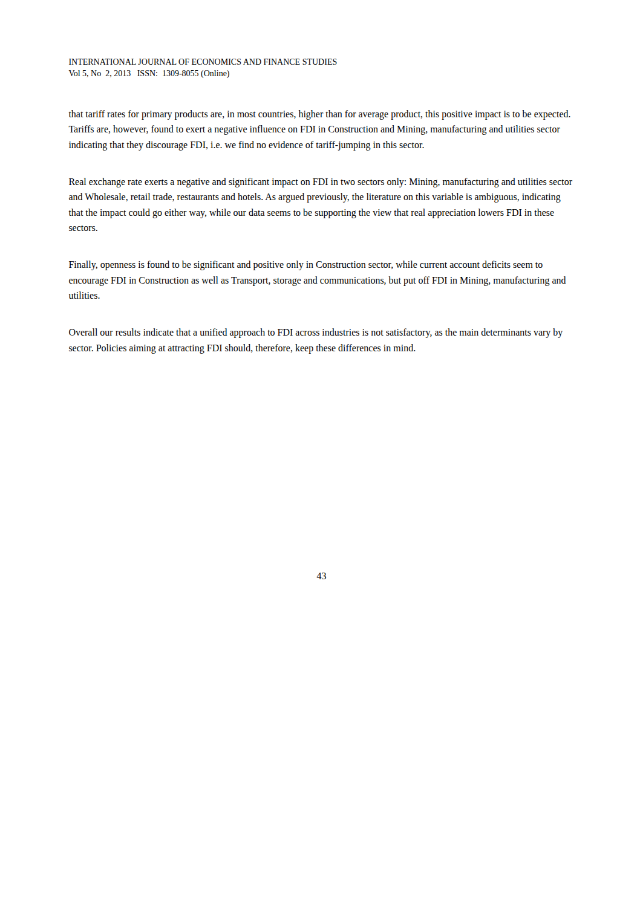INTERNATIONAL JOURNAL OF ECONOMICS AND FINANCE STUDIES
Vol 5, No 2, 2013 ISSN: 1309-8055 (Online)
that tariff rates for primary products are, in most countries, higher than for average product, this positive impact is to be expected. Tariffs are, however, found to exert a negative influence on FDI in Construction and Mining, manufacturing and utilities sector indicating that they discourage FDI, i.e. we find no evidence of tariff-jumping in this sector.
Real exchange rate exerts a negative and significant impact on FDI in two sectors only: Mining, manufacturing and utilities sector and Wholesale, retail trade, restaurants and hotels. As argued previously, the literature on this variable is ambiguous, indicating that the impact could go either way, while our data seems to be supporting the view that real appreciation lowers FDI in these sectors.
Finally, openness is found to be significant and positive only in Construction sector, while current account deficits seem to encourage FDI in Construction as well as Transport, storage and communications, but put off FDI in Mining, manufacturing and utilities.
Overall our results indicate that a unified approach to FDI across industries is not satisfactory, as the main determinants vary by sector. Policies aiming at attracting FDI should, therefore, keep these differences in mind.
43